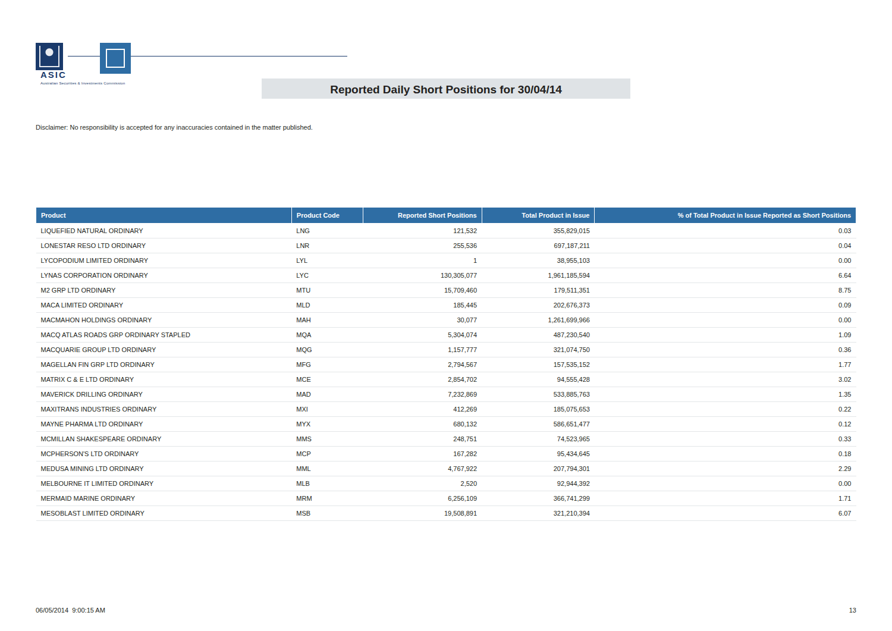ASIC Australian Securities & Investments Commission
Reported Daily Short Positions for 30/04/14
Disclaimer: No responsibility is accepted for any inaccuracies contained in the matter published.
| Product | Product Code | Reported Short Positions | Total Product in Issue | % of Total Product in Issue Reported as Short Positions |
| --- | --- | --- | --- | --- |
| LIQUEFIED NATURAL ORDINARY | LNG | 121,532 | 355,829,015 | 0.03 |
| LONESTAR RESO LTD ORDINARY | LNR | 255,536 | 697,187,211 | 0.04 |
| LYCOPODIUM LIMITED ORDINARY | LYL | 1 | 38,955,103 | 0.00 |
| LYNAS CORPORATION ORDINARY | LYC | 130,305,077 | 1,961,185,594 | 6.64 |
| M2 GRP LTD ORDINARY | MTU | 15,709,460 | 179,511,351 | 8.75 |
| MACA LIMITED ORDINARY | MLD | 185,445 | 202,676,373 | 0.09 |
| MACMAHON HOLDINGS ORDINARY | MAH | 30,077 | 1,261,699,966 | 0.00 |
| MACQ ATLAS ROADS GRP ORDINARY STAPLED | MQA | 5,304,074 | 487,230,540 | 1.09 |
| MACQUARIE GROUP LTD ORDINARY | MQG | 1,157,777 | 321,074,750 | 0.36 |
| MAGELLAN FIN GRP LTD ORDINARY | MFG | 2,794,567 | 157,535,152 | 1.77 |
| MATRIX C & E LTD ORDINARY | MCE | 2,854,702 | 94,555,428 | 3.02 |
| MAVERICK DRILLING ORDINARY | MAD | 7,232,869 | 533,885,763 | 1.35 |
| MAXITRANS INDUSTRIES ORDINARY | MXI | 412,269 | 185,075,653 | 0.22 |
| MAYNE PHARMA LTD ORDINARY | MYX | 680,132 | 586,651,477 | 0.12 |
| MCMILLAN SHAKESPEARE ORDINARY | MMS | 248,751 | 74,523,965 | 0.33 |
| MCPHERSON'S LTD ORDINARY | MCP | 167,282 | 95,434,645 | 0.18 |
| MEDUSA MINING LTD ORDINARY | MML | 4,767,922 | 207,794,301 | 2.29 |
| MELBOURNE IT LIMITED ORDINARY | MLB | 2,520 | 92,944,392 | 0.00 |
| MERMAID MARINE ORDINARY | MRM | 6,256,109 | 366,741,299 | 1.71 |
| MESOBLAST LIMITED ORDINARY | MSB | 19,508,891 | 321,210,394 | 6.07 |
06/05/2014 9:00:15 AM
13